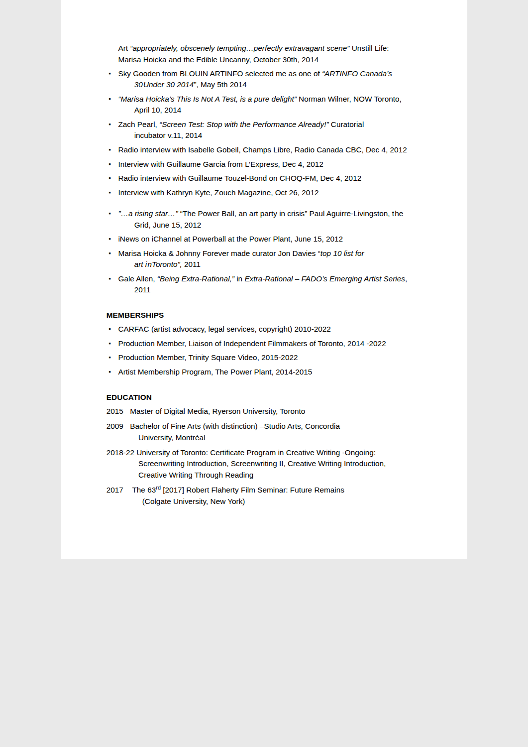Art “appropriately, obscenely tempting…perfectly extravagant scene” Unstill Life: Marisa Hoicka and the Edible Uncanny, October 30th, 2014
Sky Gooden from BLOUIN ARTINFO selected me as one of “ARTINFO Canada’s 30 Under 30 2014”, May 5th 2014
“Marisa Hoicka’s This Is Not A Test, is a pure delight” Norman Wilner, NOW Toronto, April 10, 2014
Zach Pearl, “Screen Test: Stop with the Performance Already!” Curatorial incubator v.11, 2014
Radio interview with Isabelle Gobeil, Champs Libre, Radio Canada CBC, Dec 4, 2012
Interview with Guillaume Garcia from L’Express, Dec 4, 2012
Radio interview with Guillaume Touzel-Bond on CHOQ-FM, Dec 4, 2012
Interview with Kathryn Kyte, Zouch Magazine, Oct 26, 2012
”…a rising star…” “The Power Ball, an art party in crisis” Paul Aguirre-Livingston, t he Grid, June 15, 2012
iNews on iChannel at Powerball at the Power Plant, June 15, 2012
Marisa Hoicka & Johnny Forever made curator Jon Davies “top 10 list for art i nToronto”, 2011
Gale Allen, “Being Extra-Rational,” in Extra-Rational – FADO’s Emerging Artist Series, 2011
MEMBERSHIPS
CARFAC (artist advocacy, legal services, copyright) 2010-2022
Production Member, Liaison of Independent Filmmakers of Toronto, 2014 -2022
Production Member, Trinity Square Video, 2015-2022
Artist Membership Program, The Power Plant, 2014-2015
EDUCATION
2015
Master of Digital Media, Ryerson University, Toronto
2009
Bachelor of Fine Arts (with distinction) –Studio Arts, Concordia University, Montréal
2018-22 University of Toronto: Certificate Program in Creative Writing -Ongoing: Screenwriting Introduction, Screenwriting II, Creative Writing Introduction, Creative Writing Through Reading
2017
The 63rd [2017] Robert Flaherty Film Seminar: Future Remains (Colgate University, New York)